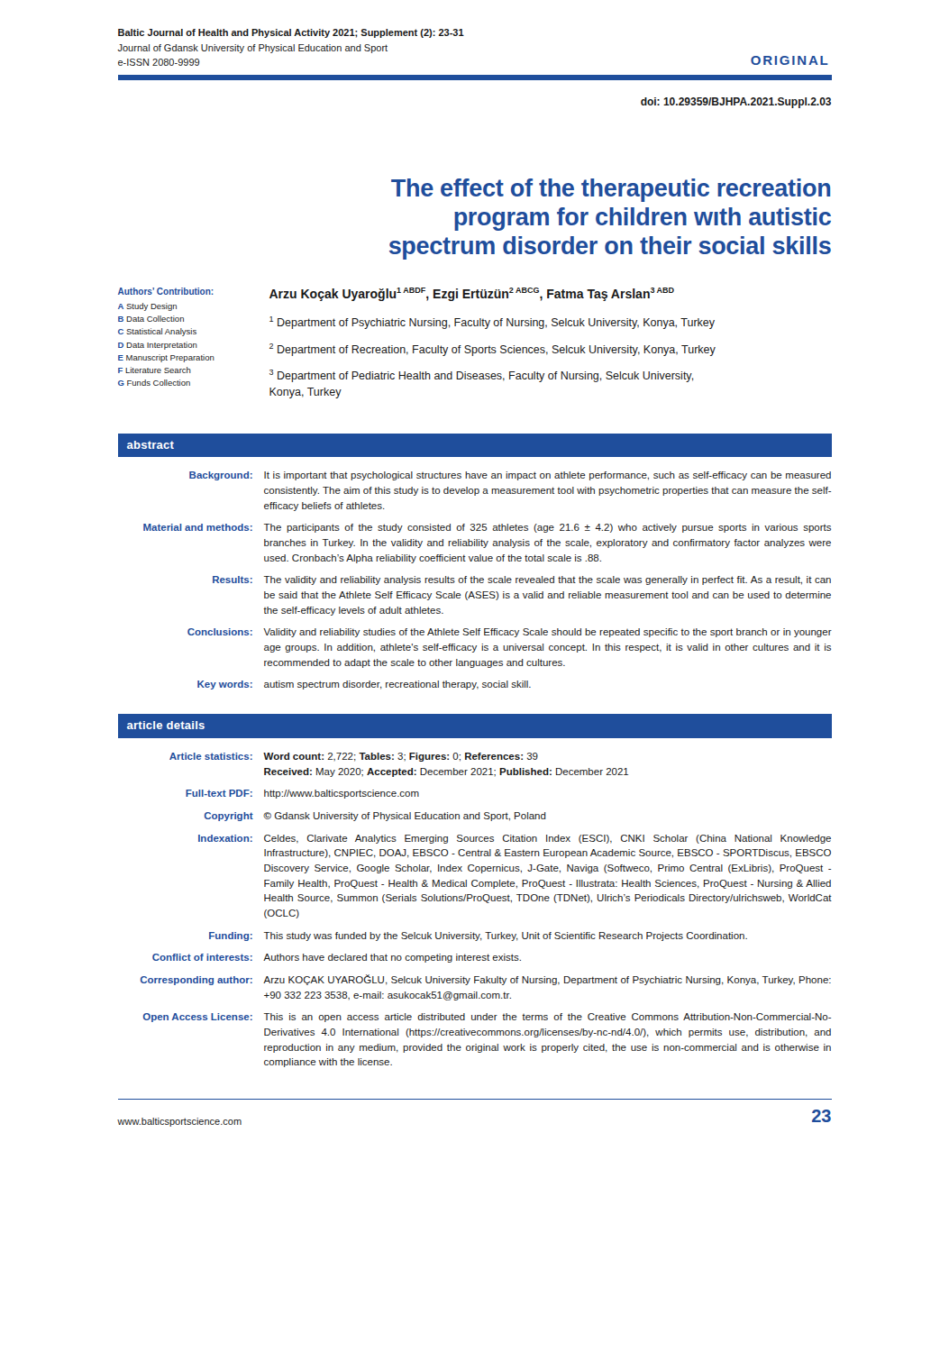Baltic Journal of Health and Physical Activity 2021; Supplement (2): 23-31
Journal of Gdansk University of Physical Education and Sport
e-ISSN 2080-9999
ORIGINAL
doi: 10.29359/BJHPA.2021.Suppl.2.03
The effect of the therapeutic recreation
program for children wıth autistic
spectrum disorder on their social skills
Authors’ Contribution: A Study Design
B Data Collection
C Statistical Analysis
D Data Interpretation
E Manuscript Preparation
F Literature Search
G Funds Collection
Arzu Koçak Uyaroğlu1 ABDF, Ezgi Ertüzün2 ABCG, Fatma Taş Arslan3 ABD
1 Department of Psychiatric Nursing, Faculty of Nursing, Selcuk University, Konya, Turkey
2 Department of Recreation, Faculty of Sports Sciences, Selcuk University, Konya, Turkey
3 Department of Pediatric Health and Diseases, Faculty of Nursing, Selcuk University,
Konya, Turkey
abstract
| Background: | It is important that psychological structures have an impact on athlete performance, such as self-efficacy can be measured consistently. The aim of this study is to develop a measurement tool with psychometric properties that can measure the self-efficacy beliefs of athletes. |
| Material and methods: | The participants of the study consisted of 325 athletes (age 21.6 ± 4.2) who actively pursue sports in various sports branches in Turkey. In the validity and reliability analysis of the scale, exploratory and confirmatory factor analyzes were used. Cronbach’s Alpha reliability coefficient value of the total scale is .88. |
| Results: | The validity and reliability analysis results of the scale revealed that the scale was generally in perfect fit. As a result, it can be said that the Athlete Self Efficacy Scale (ASES) is a valid and reliable measurement tool and can be used to determine the self-efficacy levels of adult athletes. |
| Conclusions: | Validity and reliability studies of the Athlete Self Efficacy Scale should be repeated specific to the sport branch or in younger age groups. In addition, athlete's self-efficacy is a universal concept. In this respect, it is valid in other cultures and it is recommended to adapt the scale to other languages and cultures. |
| Key words: | autism spectrum disorder, recreational therapy, social skill. |
article details
| Article statistics: | Word count: 2,722; Tables: 3; Figures: 0; References: 39 Received: May 2020; Accepted: December 2021; Published: December 2021 |
| Full-text PDF: | http://www.balticsportscience.com |
| Copyright | © Gdansk University of Physical Education and Sport, Poland |
| Indexation: | Celdes, Clarivate Analytics Emerging Sources Citation Index (ESCI), CNKI Scholar (China National Knowledge Infrastructure), CNPIEC, DOAJ, EBSCO - Central & Eastern European Academic Source, EBSCO - SPORTDiscus, EBSCO Discovery Service, Google Scholar, Index Copernicus, J-Gate, Naviga (Softweco, Primo Central (ExLibris), ProQuest - Family Health, ProQuest - Health & Medical Complete, ProQuest - Illustrata: Health Sciences, ProQuest - Nursing & Allied Health Source, Summon (Serials Solutions/ProQuest, TDOne (TDNet), Ulrich’s Periodicals Directory/ulrichsweb, WorldCat (OCLC) |
| Funding: | This study was funded by the Selcuk University, Turkey, Unit of Scientific Research Projects Coordination. |
| Conflict of interests: | Authors have declared that no competing interest exists. |
| Corresponding author: | Arzu KOÇAK UYAROĞLU, Selcuk University Fakulty of Nursing, Department of Psychiatric Nursing, Konya, Turkey, Phone: +90 332 223 3538, e-mail: asukocak51@gmail.com.tr. |
| Open Access License: | This is an open access article distributed under the terms of the Creative Commons Attribution-Non-Commercial-No-Derivatives 4.0 International (https://creativecommons.org/licenses/by-nc-nd/4.0/), which permits use, distribution, and reproduction in any medium, provided the original work is properly cited, the use is non-commercial and is otherwise in compliance with the license. |
www.balticsportscience.com
23